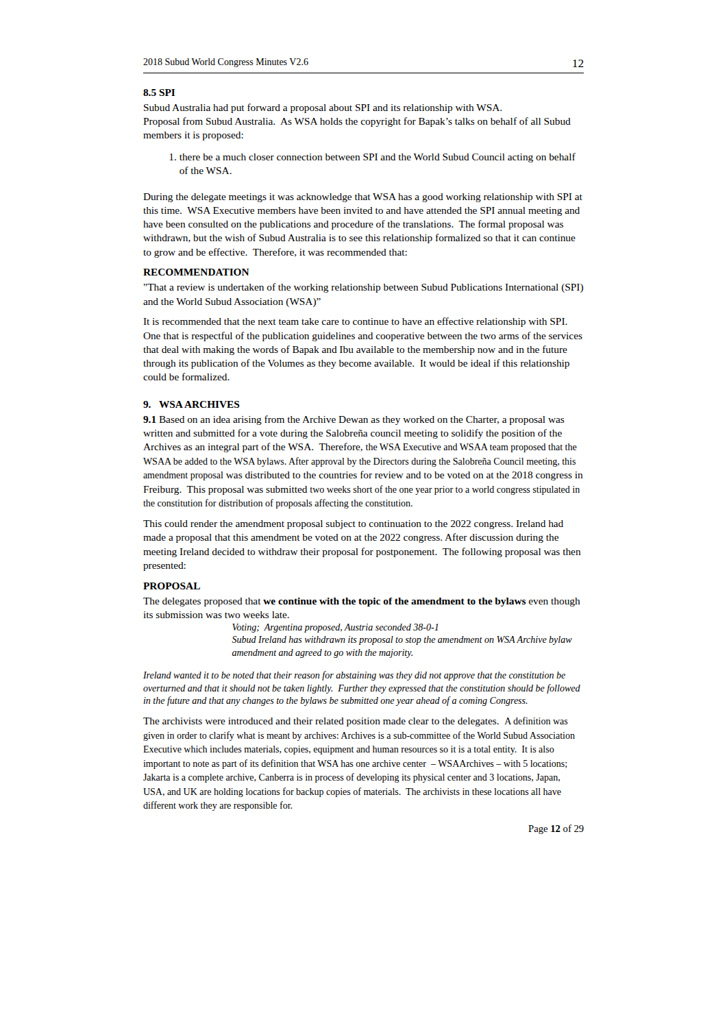2018 Subud World Congress Minutes V2.6
12
8.5 SPI
Subud Australia had put forward a proposal about SPI and its relationship with WSA.
Proposal from Subud Australia. As WSA holds the copyright for Bapak’s talks on behalf of all Subud members it is proposed:
there be a much closer connection between SPI and the World Subud Council acting on behalf of the WSA.
During the delegate meetings it was acknowledge that WSA has a good working relationship with SPI at this time. WSA Executive members have been invited to and have attended the SPI annual meeting and have been consulted on the publications and procedure of the translations. The formal proposal was withdrawn, but the wish of Subud Australia is to see this relationship formalized so that it can continue to grow and be effective. Therefore, it was recommended that:
RECOMMENDATION
"That a review is undertaken of the working relationship between Subud Publications International (SPI) and the World Subud Association (WSA)”
It is recommended that the next team take care to continue to have an effective relationship with SPI. One that is respectful of the publication guidelines and cooperative between the two arms of the services that deal with making the words of Bapak and Ibu available to the membership now and in the future through its publication of the Volumes as they become available. It would be ideal if this relationship could be formalized.
9. WSA ARCHIVES
9.1 Based on an idea arising from the Archive Dewan as they worked on the Charter, a proposal was written and submitted for a vote during the Salobreña council meeting to solidify the position of the Archives as an integral part of the WSA. Therefore, the WSA Executive and WSAA team proposed that the WSAA be added to the WSA bylaws. After approval by the Directors during the Salobreña Council meeting, this amendment proposal was distributed to the countries for review and to be voted on at the 2018 congress in Freiburg. This proposal was submitted two weeks short of the one year prior to a world congress stipulated in the constitution for distribution of proposals affecting the constitution.
This could render the amendment proposal subject to continuation to the 2022 congress. Ireland had made a proposal that this amendment be voted on at the 2022 congress. After discussion during the meeting Ireland decided to withdraw their proposal for postponement. The following proposal was then presented:
PROPOSAL
The delegates proposed that we continue with the topic of the amendment to the bylaws even though its submission was two weeks late.
Voting; Argentina proposed, Austria seconded 38-0-1
Subud Ireland has withdrawn its proposal to stop the amendment on WSA Archive bylaw
amendment and agreed to go with the majority.
Ireland wanted it to be noted that their reason for abstaining was they did not approve that the constitution be overturned and that it should not be taken lightly. Further they expressed that the constitution should be followed in the future and that any changes to the bylaws be submitted one year ahead of a coming Congress.
The archivists were introduced and their related position made clear to the delegates. A definition was given in order to clarify what is meant by archives: Archives is a sub-committee of the World Subud Association Executive which includes materials, copies, equipment and human resources so it is a total entity. It is also important to note as part of its definition that WSA has one archive center – WSAArchives – with 5 locations; Jakarta is a complete archive, Canberra is in process of developing its physical center and 3 locations, Japan, USA, and UK are holding locations for backup copies of materials. The archivists in these locations all have different work they are responsible for.
Page 12 of 29